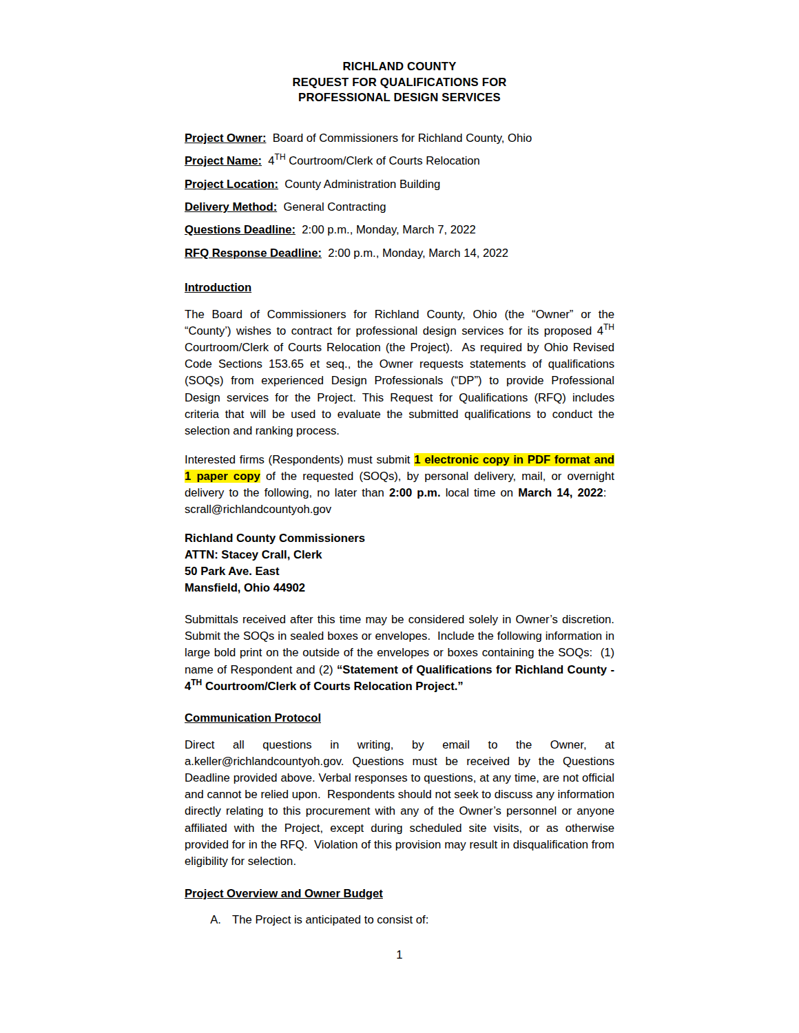RICHLAND COUNTY
REQUEST FOR QUALIFICATIONS FOR
PROFESSIONAL DESIGN SERVICES
Project Owner: Board of Commissioners for Richland County, Ohio
Project Name: 4TH Courtroom/Clerk of Courts Relocation
Project Location: County Administration Building
Delivery Method: General Contracting
Questions Deadline: 2:00 p.m., Monday, March 7, 2022
RFQ Response Deadline: 2:00 p.m., Monday, March 14, 2022
Introduction
The Board of Commissioners for Richland County, Ohio (the “Owner” or the “County’) wishes to contract for professional design services for its proposed 4TH Courtroom/Clerk of Courts Relocation (the Project). As required by Ohio Revised Code Sections 153.65 et seq., the Owner requests statements of qualifications (SOQs) from experienced Design Professionals (“DP”) to provide Professional Design services for the Project. This Request for Qualifications (RFQ) includes criteria that will be used to evaluate the submitted qualifications to conduct the selection and ranking process.
Interested firms (Respondents) must submit 1 electronic copy in PDF format and 1 paper copy of the requested (SOQs), by personal delivery, mail, or overnight delivery to the following, no later than 2:00 p.m. local time on March 14, 2022: scrall@richlandcountyoh.gov
Richland County Commissioners ATTN: Stacey Crall, Clerk 50 Park Ave. East Mansfield, Ohio 44902
Submittals received after this time may be considered solely in Owner’s discretion. Submit the SOQs in sealed boxes or envelopes. Include the following information in large bold print on the outside of the envelopes or boxes containing the SOQs: (1) name of Respondent and (2) “Statement of Qualifications for Richland County - 4TH Courtroom/Clerk of Courts Relocation Project.”
Communication Protocol
Direct all questions in writing, by email to the Owner, at a.keller@richlandcountyoh.gov. Questions must be received by the Questions Deadline provided above. Verbal responses to questions, at any time, are not official and cannot be relied upon. Respondents should not seek to discuss any information directly relating to this procurement with any of the Owner’s personnel or anyone affiliated with the Project, except during scheduled site visits, or as otherwise provided for in the RFQ. Violation of this provision may result in disqualification from eligibility for selection.
Project Overview and Owner Budget
The Project is anticipated to consist of:
1